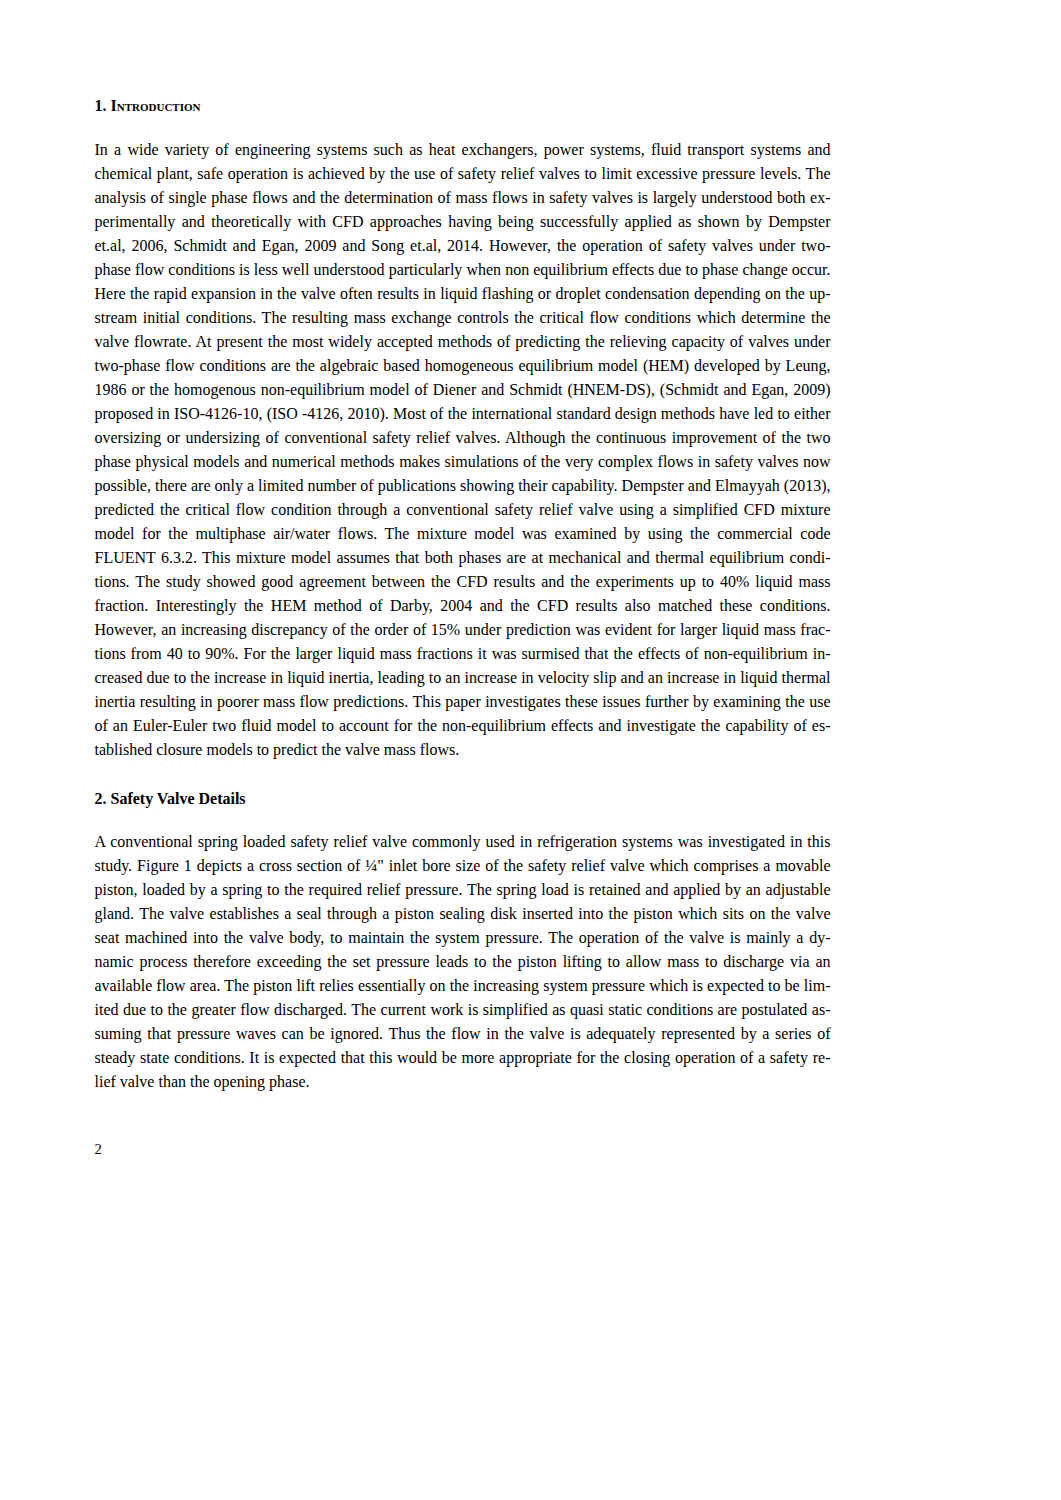1. Introduction
In a wide variety of engineering systems such as heat exchangers, power systems, fluid transport systems and chemical plant, safe operation is achieved by the use of safety relief valves to limit excessive pressure levels. The analysis of single phase flows and the determination of mass flows in safety valves is largely understood both experimentally and theoretically with CFD approaches having being successfully applied as shown by Dempster et.al, 2006, Schmidt and Egan, 2009 and Song et.al, 2014. However, the operation of safety valves under two-phase flow conditions is less well understood particularly when non equilibrium effects due to phase change occur. Here the rapid expansion in the valve often results in liquid flashing or droplet condensation depending on the upstream initial conditions. The resulting mass exchange controls the critical flow conditions which determine the valve flowrate. At present the most widely accepted methods of predicting the relieving capacity of valves under two-phase flow conditions are the algebraic based homogeneous equilibrium model (HEM) developed by Leung, 1986 or the homogenous non-equilibrium model of Diener and Schmidt (HNEM-DS), (Schmidt and Egan, 2009) proposed in ISO-4126-10, (ISO -4126, 2010). Most of the international standard design methods have led to either oversizing or undersizing of conventional safety relief valves. Although the continuous improvement of the two phase physical models and numerical methods makes simulations of the very complex flows in safety valves now possible, there are only a limited number of publications showing their capability. Dempster and Elmayyah (2013), predicted the critical flow condition through a conventional safety relief valve using a simplified CFD mixture model for the multiphase air/water flows. The mixture model was examined by using the commercial code FLUENT 6.3.2. This mixture model assumes that both phases are at mechanical and thermal equilibrium conditions. The study showed good agreement between the CFD results and the experiments up to 40% liquid mass fraction. Interestingly the HEM method of Darby, 2004 and the CFD results also matched these conditions. However, an increasing discrepancy of the order of 15% under prediction was evident for larger liquid mass fractions from 40 to 90%. For the larger liquid mass fractions it was surmised that the effects of non-equilibrium increased due to the increase in liquid inertia, leading to an increase in velocity slip and an increase in liquid thermal inertia resulting in poorer mass flow predictions. This paper investigates these issues further by examining the use of an Euler-Euler two fluid model to account for the non-equilibrium effects and investigate the capability of established closure models to predict the valve mass flows.
2. Safety Valve Details
A conventional spring loaded safety relief valve commonly used in refrigeration systems was investigated in this study. Figure 1 depicts a cross section of ¼" inlet bore size of the safety relief valve which comprises a movable piston, loaded by a spring to the required relief pressure. The spring load is retained and applied by an adjustable gland. The valve establishes a seal through a piston sealing disk inserted into the piston which sits on the valve seat machined into the valve body, to maintain the system pressure. The operation of the valve is mainly a dynamic process therefore exceeding the set pressure leads to the piston lifting to allow mass to discharge via an available flow area. The piston lift relies essentially on the increasing system pressure which is expected to be limited due to the greater flow discharged. The current work is simplified as quasi static conditions are postulated assuming that pressure waves can be ignored. Thus the flow in the valve is adequately represented by a series of steady state conditions. It is expected that this would be more appropriate for the closing operation of a safety relief valve than the opening phase.
2